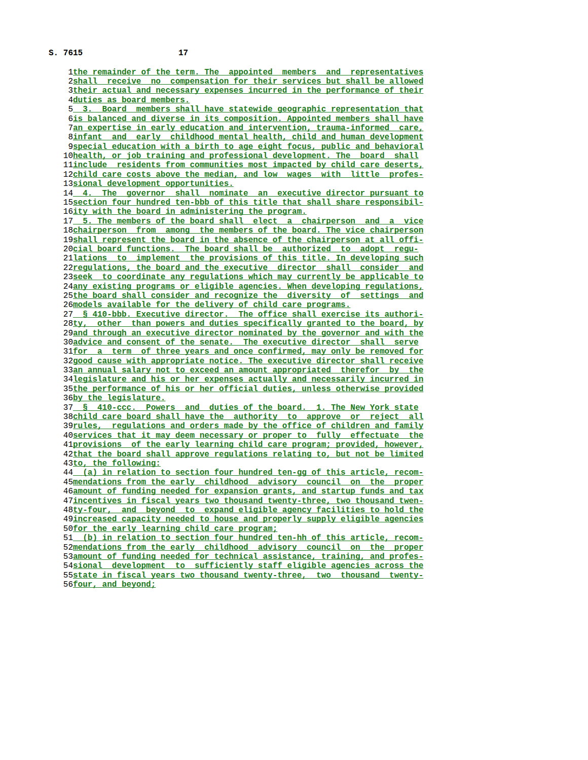S. 7615 17
| 1 | the remainder of the term. The appointed members and representatives |
| 2 | shall receive no compensation for their services but shall be allowed |
| 3 | their actual and necessary expenses incurred in the performance of their |
| 4 | duties as board members. |
| 5 | 3. Board members shall have statewide geographic representation that |
| 6 | is balanced and diverse in its composition. Appointed members shall have |
| 7 | an expertise in early education and intervention, trauma-informed care, |
| 8 | infant and early childhood mental health, child and human development |
| 9 | special education with a birth to age eight focus, public and behavioral |
| 10 | health, or job training and professional development. The board shall |
| 11 | include residents from communities most impacted by child care deserts, |
| 12 | child care costs above the median, and low wages with little profes- |
| 13 | sional development opportunities. |
| 14 | 4. The governor shall nominate an executive director pursuant to |
| 15 | section four hundred ten-bbb of this title that shall share responsibil- |
| 16 | ity with the board in administering the program. |
| 17 | 5. The members of the board shall elect a chairperson and a vice |
| 18 | chairperson from among the members of the board. The vice chairperson |
| 19 | shall represent the board in the absence of the chairperson at all offi- |
| 20 | cial board functions. The board shall be authorized to adopt regu- |
| 21 | lations to implement the provisions of this title. In developing such |
| 22 | regulations, the board and the executive director shall consider and |
| 23 | seek to coordinate any regulations which may currently be applicable to |
| 24 | any existing programs or eligible agencies. When developing regulations, |
| 25 | the board shall consider and recognize the diversity of settings and |
| 26 | models available for the delivery of child care programs. |
| 27 | § 410-bbb. Executive director. The office shall exercise its authori- |
| 28 | ty, other than powers and duties specifically granted to the board, by |
| 29 | and through an executive director nominated by the governor and with the |
| 30 | advice and consent of the senate. The executive director shall serve |
| 31 | for a term of three years and once confirmed, may only be removed for |
| 32 | good cause with appropriate notice. The executive director shall receive |
| 33 | an annual salary not to exceed an amount appropriated therefor by the |
| 34 | legislature and his or her expenses actually and necessarily incurred in |
| 35 | the performance of his or her official duties, unless otherwise provided |
| 36 | by the legislature. |
| 37 | § 410-ccc. Powers and duties of the board. 1. The New York state |
| 38 | child care board shall have the authority to approve or reject all |
| 39 | rules, regulations and orders made by the office of children and family |
| 40 | services that it may deem necessary or proper to fully effectuate the |
| 41 | provisions of the early learning child care program; provided, however, |
| 42 | that the board shall approve regulations relating to, but not be limited |
| 43 | to, the following: |
| 44 | (a) in relation to section four hundred ten-gg of this article, recom- |
| 45 | mendations from the early childhood advisory council on the proper |
| 46 | amount of funding needed for expansion grants, and startup funds and tax |
| 47 | incentives in fiscal years two thousand twenty-three, two thousand twen- |
| 48 | ty-four, and beyond to expand eligible agency facilities to hold the |
| 49 | increased capacity needed to house and properly supply eligible agencies |
| 50 | for the early learning child care program; |
| 51 | (b) in relation to section four hundred ten-hh of this article, recom- |
| 52 | mendations from the early childhood advisory council on the proper |
| 53 | amount of funding needed for technical assistance, training, and profes- |
| 54 | sional development to sufficiently staff eligible agencies across the |
| 55 | state in fiscal years two thousand twenty-three, two thousand twenty- |
| 56 | four, and beyond; |